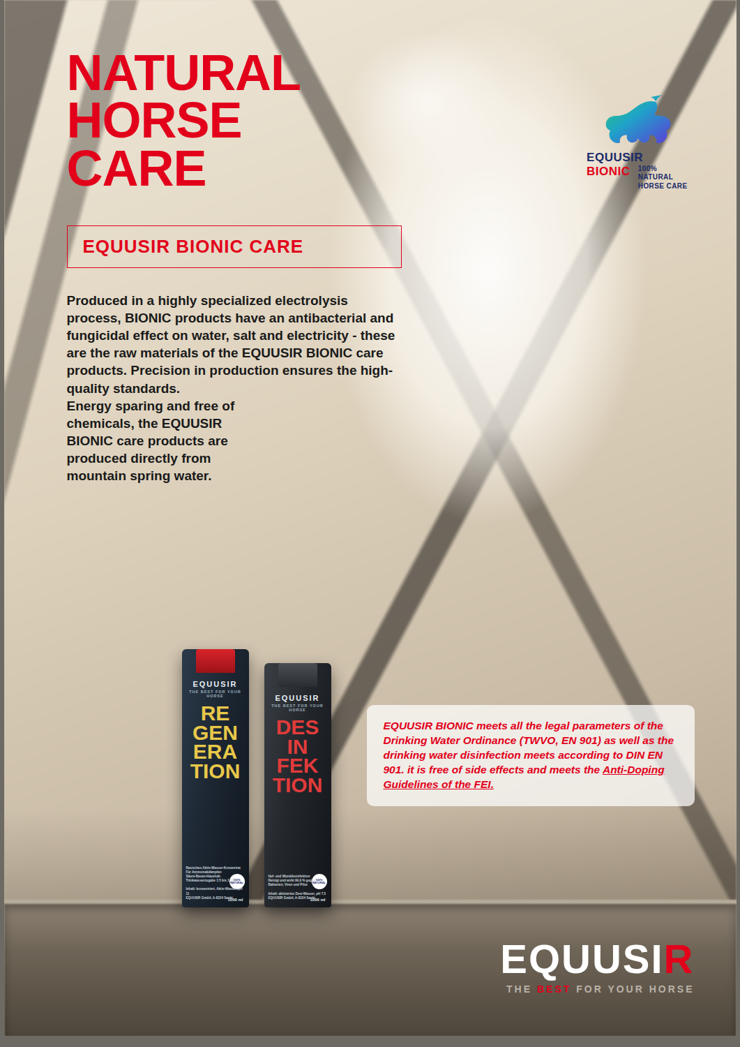EQUUSIR
BIONIC 100%
NATURAL
HORSE CARE
Natural
Horse
Care
EQUUSIR BIONIC CARE
Produced in a highly specialized electrolysis process, BIONIC products have an antibacterial and fungicidal effect on water, salt and electricity - these are the raw materials of the EQUUSIR BIONIC care products. Precision in production ensures the high-quality standards.
Energy sparing and free of chemicals, the EQUUSIR BIONIC care products are produced directly from mountain spring water.
EQUUSIR
THE BEST FOR YOUR HORSE
RE
GEN
ERA
TION
100%
NATURAL
Basisches Aktiv-Wasser-Konzentrat
Für Ammoniakdämpfen
Säure-Basen-Haushalt.
Trinkwasserzugabe 1:5 bis 1:10
Inhalt: konzentriert, Aktiv-Wasser, pH 11
EQUUSIR GmbH, A-8234 Sankt
1000 ml
EQUUSIR
THE BEST FOR YOUR HORSE
DES
IN
FEK
TION
100%
NATURAL
Huf- und Wunddesinfektion
Reinigt und wirkt 99,9 % gegen
Bakterien, Viren und Pilze
Inhalt: aktiviertes Desi-Wasser, pH 7,5
EQUUSIR GmbH, A-8234 Sankt
1000 ml
EQUUSIR BIONIC meets all the legal parameters of the Drinking Water Ordinance (TWVO, EN 901) as well as the drinking water disinfection meets according to DIN EN 901. it is free of side effects and meets the Anti-Doping Guidelines of the FEI.
EQUUSIR
THE BEST FOR YOUR HORSE